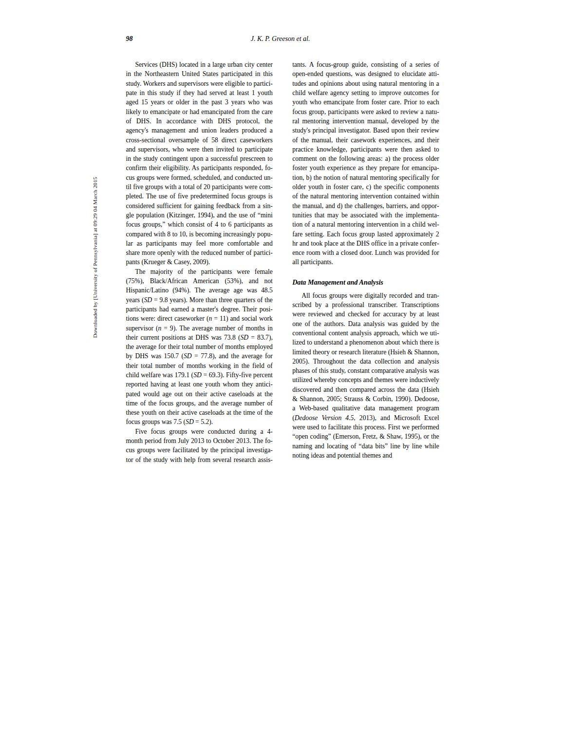Downloaded by [University of Pennsylvania] at 09:29 04 March 2015
98 J. K. P. Greeson et al.
Services (DHS) located in a large urban city center in the Northeastern United States participated in this study. Workers and supervisors were eligible to participate in this study if they had served at least 1 youth aged 15 years or older in the past 3 years who was likely to emancipate or had emancipated from the care of DHS. In accordance with DHS protocol, the agency's management and union leaders produced a cross-sectional oversample of 58 direct caseworkers and supervisors, who were then invited to participate in the study contingent upon a successful prescreen to confirm their eligibility. As participants responded, focus groups were formed, scheduled, and conducted until five groups with a total of 20 participants were completed. The use of five predetermined focus groups is considered sufficient for gaining feedback from a single population (Kitzinger, 1994), and the use of “mini focus groups,” which consist of 4 to 6 participants as compared with 8 to 10, is becoming increasingly popular as participants may feel more comfortable and share more openly with the reduced number of participants (Krueger & Casey, 2009).
The majority of the participants were female (75%), Black/African American (53%), and not Hispanic/Latino (94%). The average age was 48.5 years (SD = 9.8 years). More than three quarters of the participants had earned a master's degree. Their positions were: direct caseworker (n = 11) and social work supervisor (n = 9). The average number of months in their current positions at DHS was 73.8 (SD = 83.7), the average for their total number of months employed by DHS was 150.7 (SD = 77.8), and the average for their total number of months working in the field of child welfare was 179.1 (SD = 69.3). Fifty-five percent reported having at least one youth whom they anticipated would age out on their active caseloads at the time of the focus groups, and the average number of these youth on their active caseloads at the time of the focus groups was 7.5 (SD = 5.2).
Five focus groups were conducted during a 4-month period from July 2013 to October 2013. The focus groups were facilitated by the principal investigator of the study with help from several research assistants. A focus-group guide, consisting of a series of open-ended questions, was designed to elucidate attitudes and opinions about using natural mentoring in a child welfare agency setting to improve outcomes for youth who emancipate from foster care. Prior to each focus group, participants were asked to review a natural mentoring intervention manual, developed by the study's principal investigator. Based upon their review of the manual, their casework experiences, and their practice knowledge, participants were then asked to comment on the following areas: a) the process older foster youth experience as they prepare for emancipation, b) the notion of natural mentoring specifically for older youth in foster care, c) the specific components of the natural mentoring intervention contained within the manual, and d) the challenges, barriers, and opportunities that may be associated with the implementation of a natural mentoring intervention in a child welfare setting. Each focus group lasted approximately 2 hr and took place at the DHS office in a private conference room with a closed door. Lunch was provided for all participants.
Data Management and Analysis
All focus groups were digitally recorded and transcribed by a professional transcriber. Transcriptions were reviewed and checked for accuracy by at least one of the authors. Data analysis was guided by the conventional content analysis approach, which we utilized to understand a phenomenon about which there is limited theory or research literature (Hsieh & Shannon, 2005). Throughout the data collection and analysis phases of this study, constant comparative analysis was utilized whereby concepts and themes were inductively discovered and then compared across the data (Hsieh & Shannon, 2005; Strauss & Corbin, 1990). Dedoose, a Web-based qualitative data management program (Dedoose Version 4.5, 2013), and Microsoft Excel were used to facilitate this process. First we performed “open coding” (Emerson, Fretz, & Shaw, 1995), or the naming and locating of “data bits” line by line while noting ideas and potential themes and